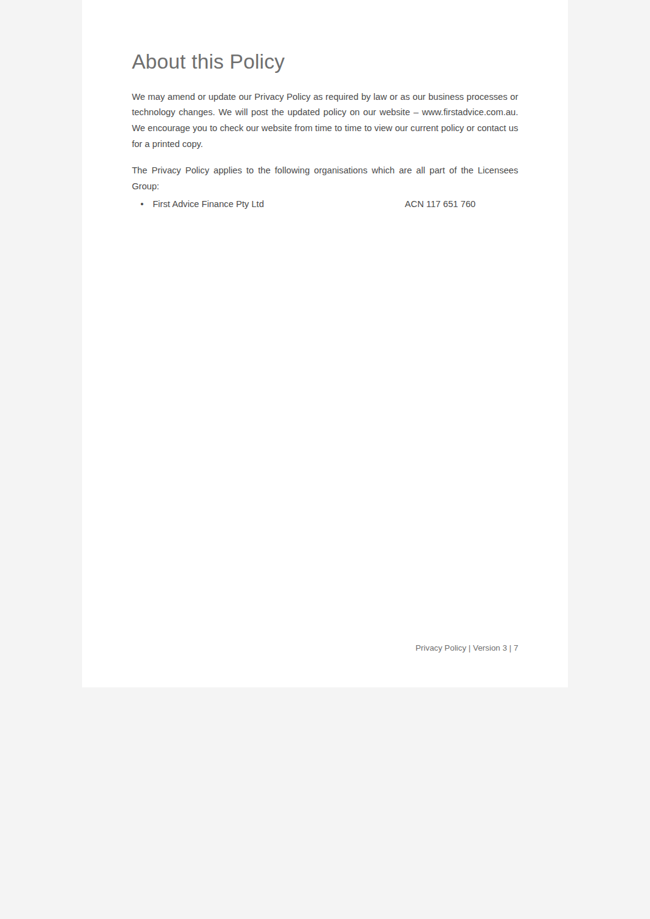About this Policy
We may amend or update our Privacy Policy as required by law or as our business processes or technology changes. We will post the updated policy on our website – www.firstadvice.com.au. We encourage you to check our website from time to time to view our current policy or contact us for a printed copy.
The Privacy Policy applies to the following organisations which are all part of the Licensees Group:
First Advice Finance Pty Ltd ACN 117 651 760
Privacy Policy | Version 3 | 7